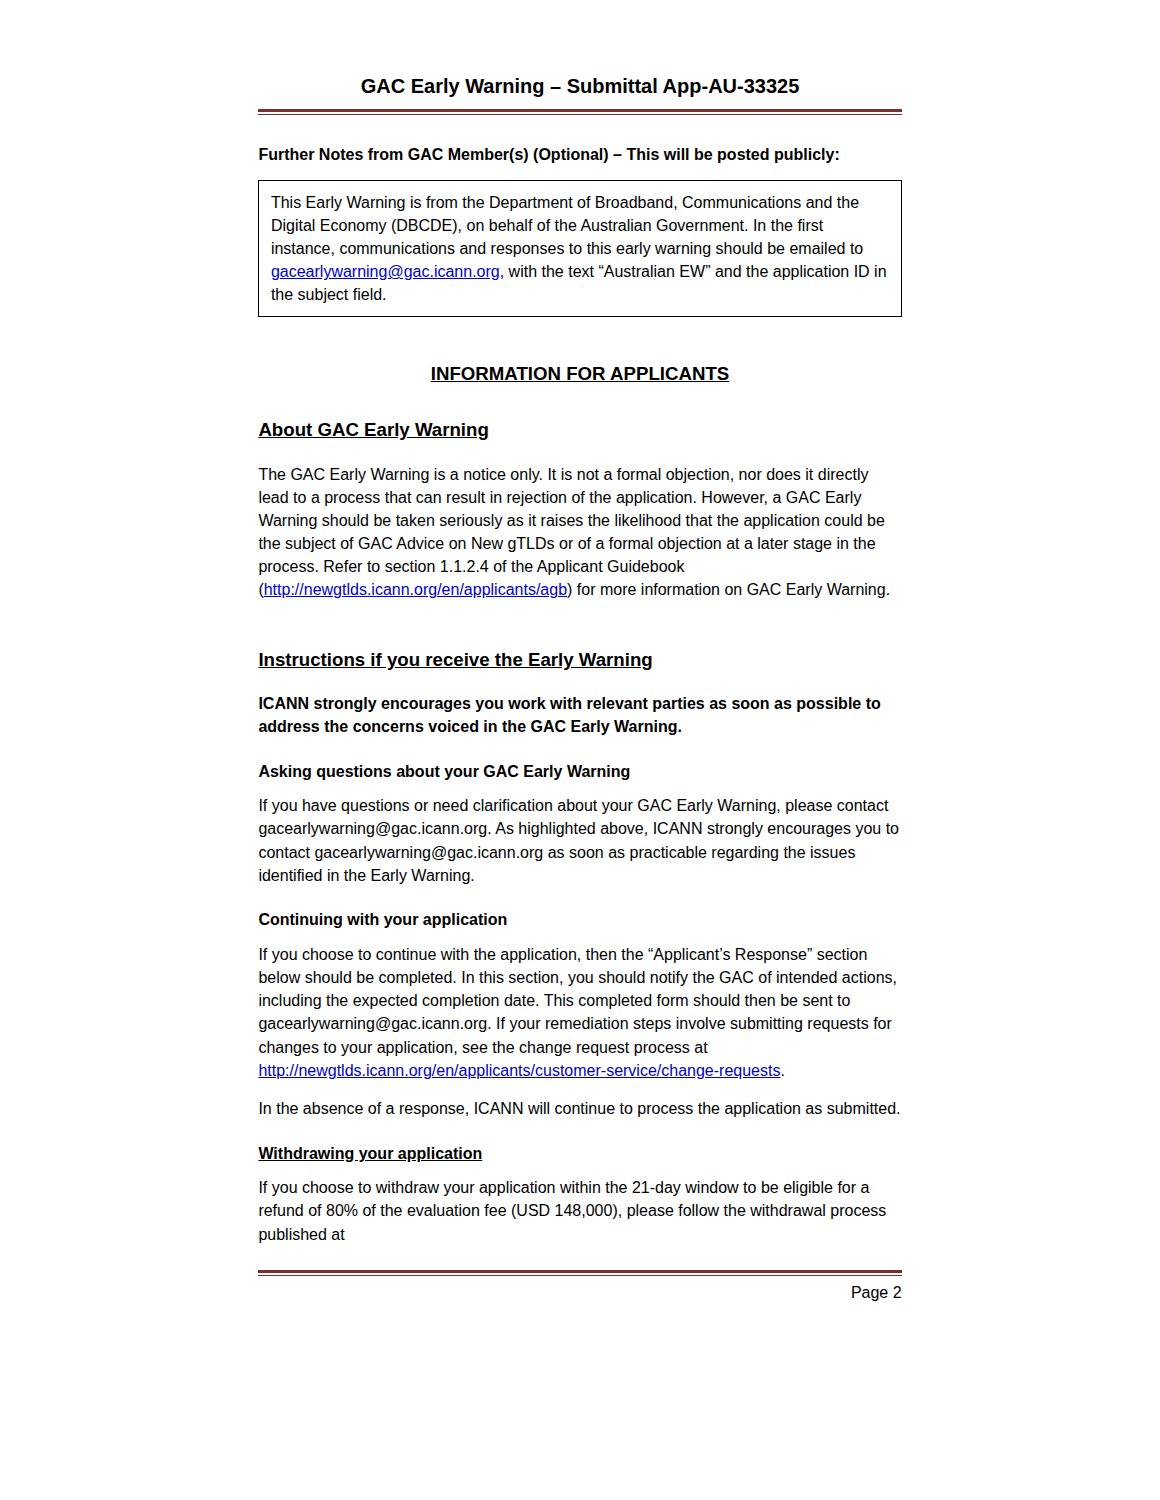GAC Early Warning – Submittal App-AU-33325
Further Notes from GAC Member(s) (Optional) – This will be posted publicly:
This Early Warning is from the Department of Broadband, Communications and the Digital Economy (DBCDE), on behalf of the Australian Government. In the first instance, communications and responses to this early warning should be emailed to gacearlywarning@gac.icann.org, with the text “Australian EW” and the application ID in the subject field.
INFORMATION FOR APPLICANTS
About GAC Early Warning
The GAC Early Warning is a notice only. It is not a formal objection, nor does it directly lead to a process that can result in rejection of the application. However, a GAC Early Warning should be taken seriously as it raises the likelihood that the application could be the subject of GAC Advice on New gTLDs or of a formal objection at a later stage in the process. Refer to section 1.1.2.4 of the Applicant Guidebook (http://newgtlds.icann.org/en/applicants/agb) for more information on GAC Early Warning.
Instructions if you receive the Early Warning
ICANN strongly encourages you work with relevant parties as soon as possible to address the concerns voiced in the GAC Early Warning.
Asking questions about your GAC Early Warning
If you have questions or need clarification about your GAC Early Warning, please contact gacearlywarning@gac.icann.org. As highlighted above, ICANN strongly encourages you to contact gacearlywarning@gac.icann.org as soon as practicable regarding the issues identified in the Early Warning.
Continuing with your application
If you choose to continue with the application, then the “Applicant’s Response” section below should be completed. In this section, you should notify the GAC of intended actions, including the expected completion date. This completed form should then be sent to gacearlywarning@gac.icann.org. If your remediation steps involve submitting requests for changes to your application, see the change request process at http://newgtlds.icann.org/en/applicants/customer-service/change-requests.
In the absence of a response, ICANN will continue to process the application as submitted.
Withdrawing your application
If you choose to withdraw your application within the 21-day window to be eligible for a refund of 80% of the evaluation fee (USD 148,000), please follow the withdrawal process published at
Page 2